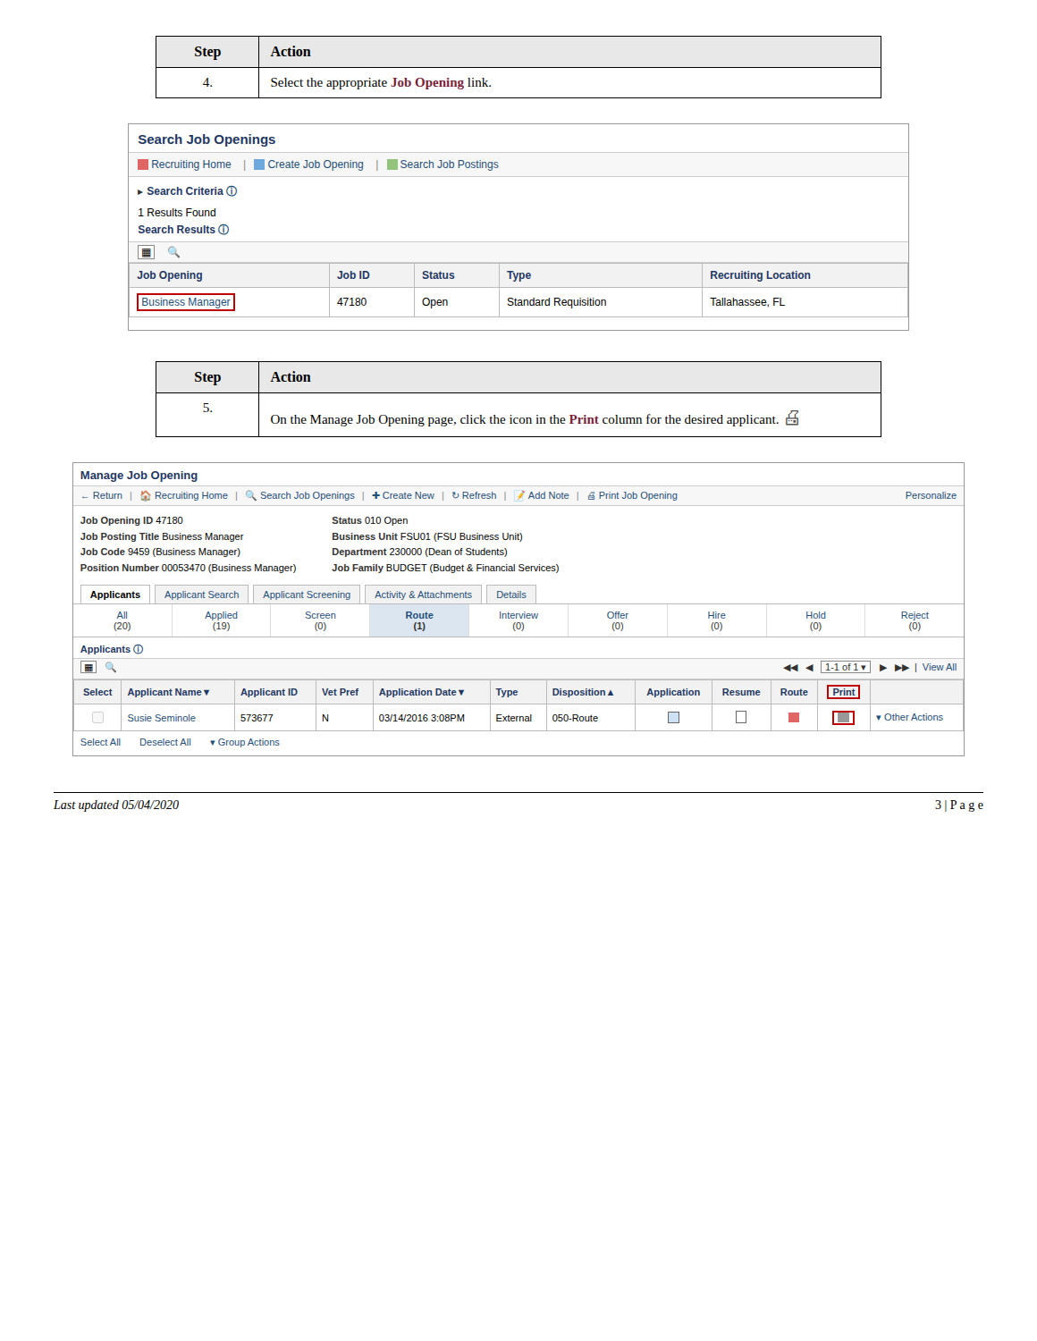| Step | Action |
| --- | --- |
| 4. | Select the appropriate Job Opening link. |
Search Job Openings
Recruiting Home | Create Job Opening | Search Job Postings
▸Search Criteria ⓘ
1 Results Found
Search Results ⓘ
▦ 🔍
| Job Opening | Job ID | Status | Type | Recruiting Location |
| --- | --- | --- | --- | --- |
| Business Manager | 47180 | Open | Standard Requisition | Tallahassee, FL |
| Step | Action |
| --- | --- |
| 5. | On the Manage Job Opening page, click the icon in the Print column for the desired applicant. 🖨 |
Manage Job Opening
← Return | 🏠 Recruiting Home | 🔍 Search Job Openings | ✚ Create New | ↻ Refresh | 📝 Add Note | 🖨 Print Job Opening Personalize
Job Opening ID 47180
Job Posting Title Business Manager
Job Code 9459 (Business Manager)
Position Number 00053470 (Business Manager)
Status 010 Open
Business Unit FSU01 (FSU Business Unit)
Department 230000 (Dean of Students)
Job Family BUDGET (Budget & Financial Services)
Applicants Applicant Search Applicant Screening Activity & Attachments Details
All(20)
Applied(19)
Screen(0)
Route(1)
Interview(0)
Offer(0)
Hire(0)
Hold(0)
Reject(0)
Applicants ⓘ
▦ 🔍 ◀◀ ◀ 1-1 of 1 ▾ ▶ ▶▶ | View All
| Select | Applicant Name▼ | Applicant ID | Vet Pref | Application Date▼ | Type | Disposition▲ | Application | Resume | Route | Print | |
| --- | --- | --- | --- | --- | --- | --- | --- | --- | --- | --- | --- |
| | Susie Seminole | 573677 | N | 03/14/2016 3:08PM | External | 050-Route | | | | | ▾ Other Actions |
Select All Deselect All ▾ Group Actions
Last updated 05/04/2020 3 | P a g e